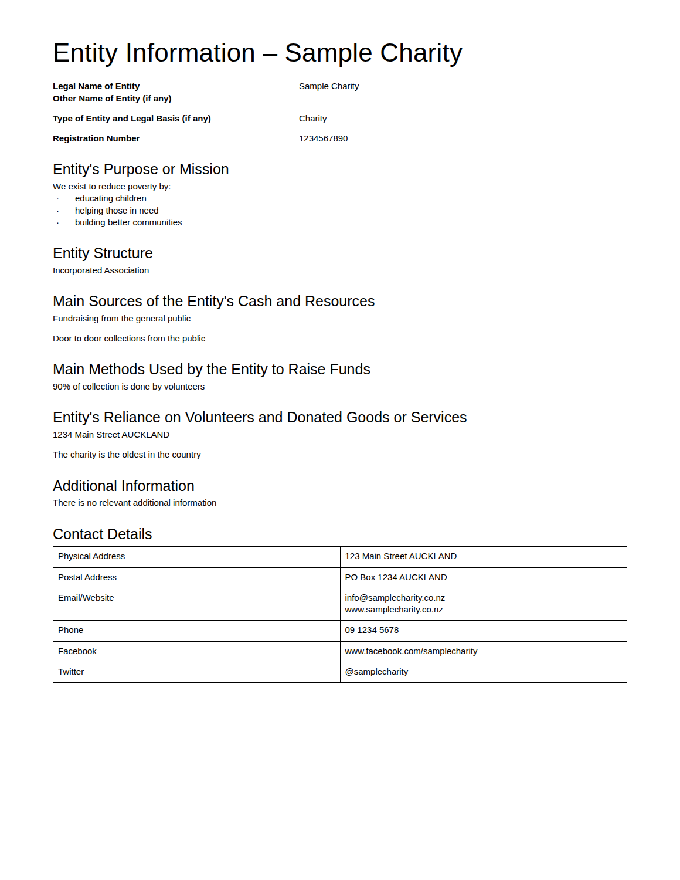Entity Information – Sample Charity
Legal Name of Entity
Sample Charity
Other Name of Entity (if any)
Type of Entity and Legal Basis (if any)
Charity
Registration Number
1234567890
Entity's Purpose or Mission
We exist to reduce poverty by:
educating children
helping those in need
building better communities
Entity Structure
Incorporated Association
Main Sources of the Entity's Cash and Resources
Fundraising from the general public
Door to door collections from the public
Main Methods Used by the Entity to Raise Funds
90% of collection is done by volunteers
Entity's Reliance on Volunteers and Donated Goods or Services
1234 Main Street AUCKLAND
The charity is the oldest in the country
Additional Information
There is no relevant additional information
Contact Details
| Physical Address | 123 Main Street AUCKLAND |
| Postal Address | PO Box 1234 AUCKLAND |
| Email/Website | info@samplecharity.co.nz www.samplecharity.co.nz |
| Phone | 09 1234 5678 |
| Facebook | www.facebook.com/samplecharity |
| Twitter | @samplecharity |